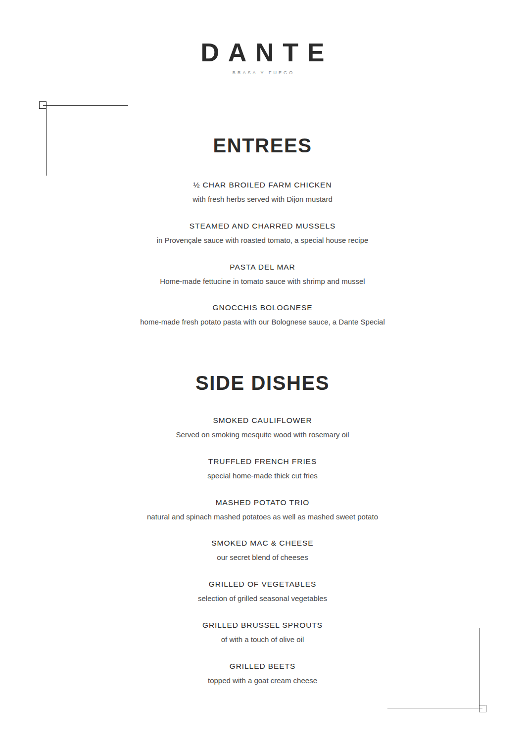DANTE
Brasa y Fuego
Entrees
½ Char Broiled Farm Chicken
with fresh herbs served with Dijon mustard
Steamed and Charred Mussels
in Provençale sauce with roasted tomato, a special house recipe
Pasta del Mar
Home-made fettucine in tomato sauce with shrimp and mussel
Gnocchis Bolognese
home-made fresh potato pasta with our Bolognese sauce, a Dante Special
Side Dishes
Smoked Cauliflower
Served on smoking mesquite wood with rosemary oil
Truffled French Fries
special home-made thick cut fries
Mashed Potato Trio
natural and spinach mashed potatoes as well as mashed sweet potato
Smoked Mac & Cheese
our secret blend of cheeses
Grilled of Vegetables
selection of grilled seasonal vegetables
Grilled Brussel Sprouts
of with a touch of olive oil
Grilled Beets
topped with a goat cream cheese